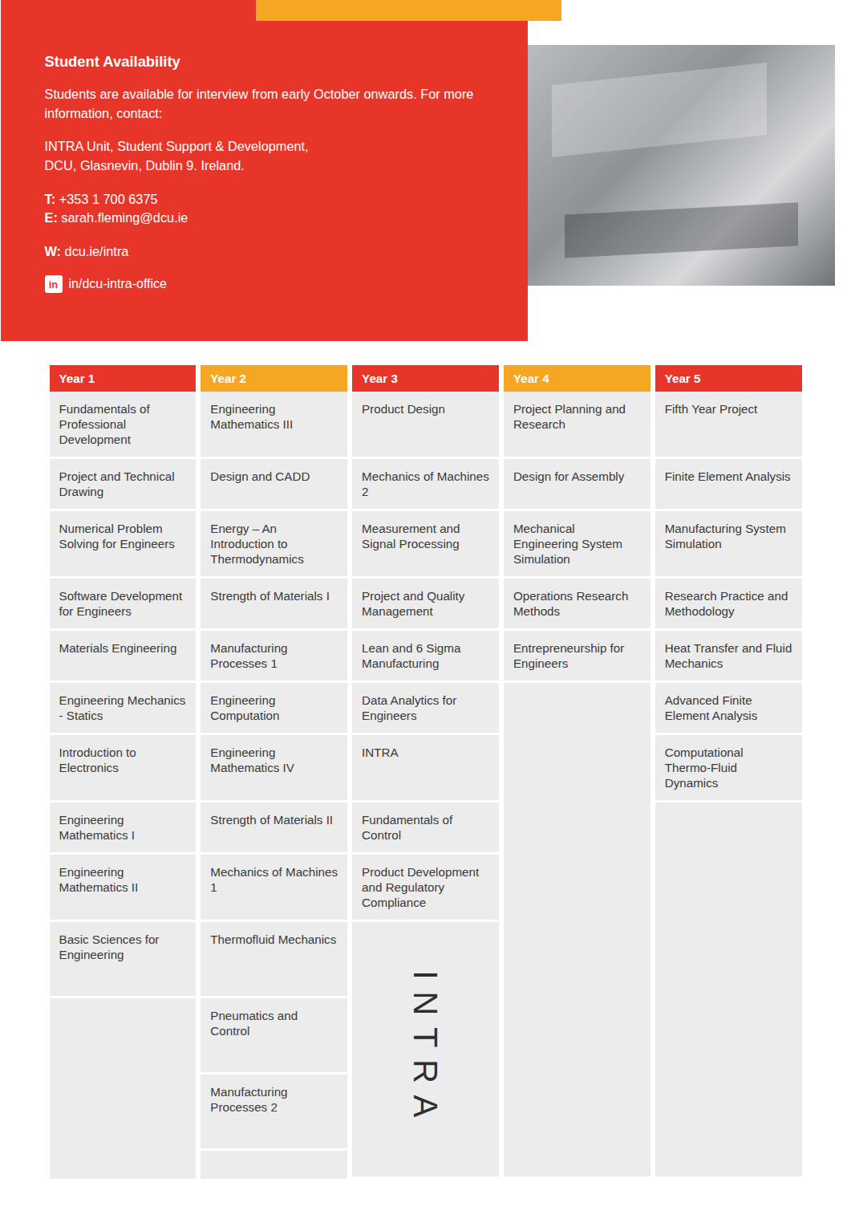Student Availability
Students are available for interview from early October onwards. For more information, contact:
INTRA Unit, Student Support & Development,
DCU, Glasnevin, Dublin 9. Ireland.
T: +353 1 700 6375
E: sarah.fleming@dcu.ie
W: dcu.ie/intra
in in/dcu-intra-office
| Year 1 | Year 2 | Year 3 | Year 4 | Year 5 |
| --- | --- | --- | --- | --- |
| Fundamentals of Professional Development | Engineering Mathematics III | Product Design | Project Planning and Research | Fifth Year Project |
| Project and Technical Drawing | Design and CADD | Mechanics of Machines 2 | Design for Assembly | Finite Element Analysis |
| Numerical Problem Solving for Engineers | Energy – An Introduction to Thermodynamics | Measurement and Signal Processing | Mechanical Engineering System Simulation | Manufacturing System Simulation |
| Software Development for Engineers | Strength of Materials I | Project and Quality Management | Operations Research Methods | Research Practice and Methodology |
| Materials Engineering | Manufacturing Processes 1 | Lean and 6 Sigma Manufacturing | Entrepreneurship for Engineers | Heat Transfer and Fluid Mechanics |
| Engineering Mechanics - Statics | Engineering Computation | Data Analytics for Engineers | | Advanced Finite Element Analysis |
| Introduction to Electronics | Engineering Mathematics IV | INTRA | | Computational Thermo-Fluid Dynamics |
| Engineering Mathematics I | Strength of Materials II | Fundamentals of Control | | |
| Engineering Mathematics II | Mechanics of Machines 1 | Product Development and Regulatory Compliance | | |
| Basic Sciences for Engineering | Thermofluid Mechanics | INTRA | | |
| | Pneumatics and Control |
| | Manufacturing Processes 2 |